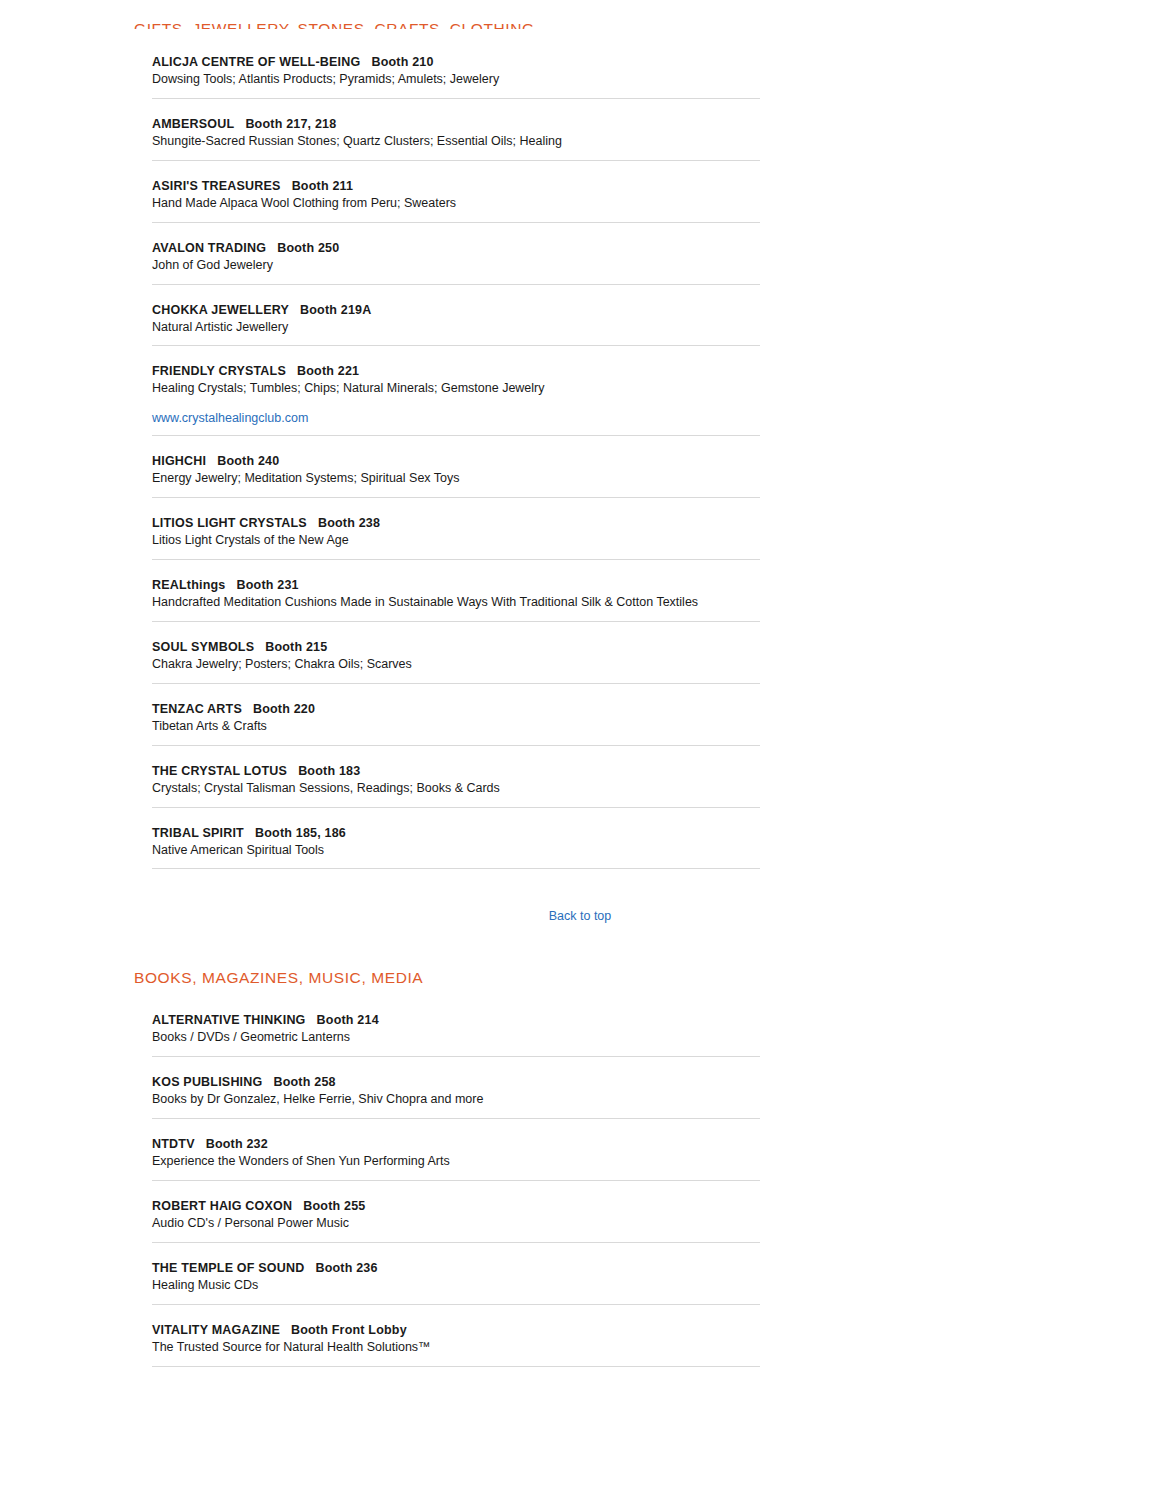GIFTS, JEWELLERY, STONES, CRAFTS, CLOTHING
ALICJA CENTRE OF WELL-BEING Booth 210
Dowsing Tools; Atlantis Products; Pyramids; Amulets; Jewelery
AMBERSOUL Booth 217, 218
Shungite-Sacred Russian Stones; Quartz Clusters; Essential Oils; Healing
ASIRI'S TREASURES Booth 211
Hand Made Alpaca Wool Clothing from Peru; Sweaters
AVALON TRADING Booth 250
John of God Jewelery
CHOKKA JEWELLERY Booth 219A
Natural Artistic Jewellery
FRIENDLY CRYSTALS Booth 221
Healing Crystals; Tumbles; Chips; Natural Minerals; Gemstone Jewelry
www.crystalhealingclub.com
HIGHCHI Booth 240
Energy Jewelry; Meditation Systems; Spiritual Sex Toys
LITIOS LIGHT CRYSTALS Booth 238
Litios Light Crystals of the New Age
REALthings Booth 231
Handcrafted Meditation Cushions Made in Sustainable Ways With Traditional Silk & Cotton Textiles
SOUL SYMBOLS Booth 215
Chakra Jewelry; Posters; Chakra Oils; Scarves
TENZAC ARTS Booth 220
Tibetan Arts & Crafts
THE CRYSTAL LOTUS Booth 183
Crystals; Crystal Talisman Sessions, Readings; Books & Cards
TRIBAL SPIRIT Booth 185, 186
Native American Spiritual Tools
Back to top
BOOKS, MAGAZINES, MUSIC, MEDIA
ALTERNATIVE THINKING Booth 214
Books / DVDs / Geometric Lanterns
KOS PUBLISHING Booth 258
Books by Dr Gonzalez, Helke Ferrie, Shiv Chopra and more
NTDTV Booth 232
Experience the Wonders of Shen Yun Performing Arts
ROBERT HAIG COXON Booth 255
Audio CD's / Personal Power Music
THE TEMPLE OF SOUND Booth 236
Healing Music CDs
VITALITY MAGAZINE Booth Front Lobby
The Trusted Source for Natural Health Solutions™